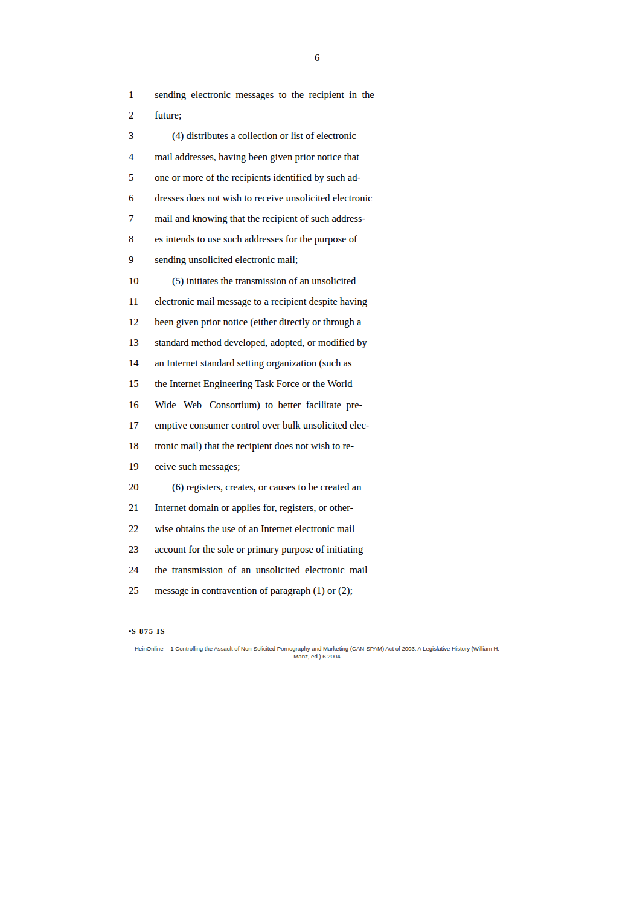6
| 1 | sending electronic messages to the recipient in the |
| 2 | future; |
| 3 | (4) distributes a collection or list of electronic |
| 4 | mail addresses, having been given prior notice that |
| 5 | one or more of the recipients identified by such ad- |
| 6 | dresses does not wish to receive unsolicited electronic |
| 7 | mail and knowing that the recipient of such address- |
| 8 | es intends to use such addresses for the purpose of |
| 9 | sending unsolicited electronic mail; |
| 10 | (5) initiates the transmission of an unsolicited |
| 11 | electronic mail message to a recipient despite having |
| 12 | been given prior notice (either directly or through a |
| 13 | standard method developed, adopted, or modified by |
| 14 | an Internet standard setting organization (such as |
| 15 | the Internet Engineering Task Force or the World |
| 16 | Wide Web Consortium) to better facilitate pre- |
| 17 | emptive consumer control over bulk unsolicited elec- |
| 18 | tronic mail) that the recipient does not wish to re- |
| 19 | ceive such messages; |
| 20 | (6) registers, creates, or causes to be created an |
| 21 | Internet domain or applies for, registers, or other- |
| 22 | wise obtains the use of an Internet electronic mail |
| 23 | account for the sole or primary purpose of initiating |
| 24 | the transmission of an unsolicited electronic mail |
| 25 | message in contravention of paragraph (1) or (2); |
•S 875 IS
HeinOnline -- 1 Controlling the Assault of Non-Solicited Pornography and Marketing (CAN-SPAM) Act of 2003: A Legislative History (William H.
Manz, ed.) 6 2004